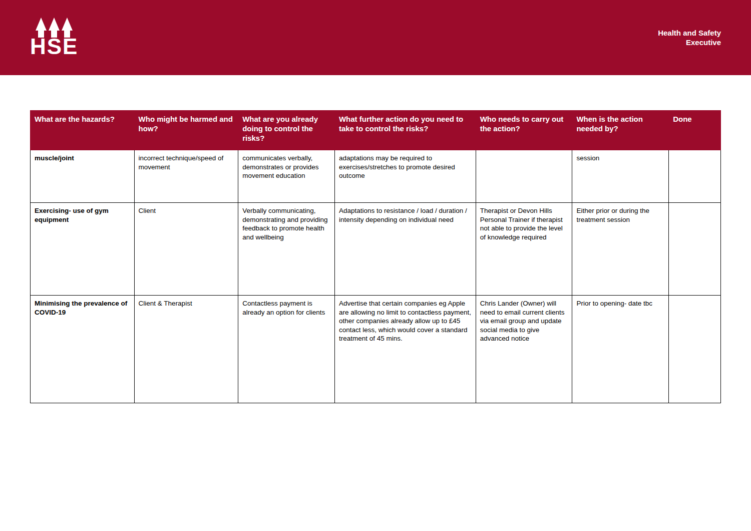HSE
Health and Safety
Executive
| What are the hazards? | Who might be harmed and how? | What are you already doing to control the risks? | What further action do you need to take to control the risks? | Who needs to carry out the action? | When is the action needed by? | Done |
| --- | --- | --- | --- | --- | --- | --- |
| muscle/joint | incorrect technique/speed of movement | communicates verbally, demonstrates or provides movement education | adaptations may be required to exercises/stretches to promote desired outcome | | session | |
| Exercising- use of gym equipment | Client | Verbally communicating, demonstrating and providing feedback to promote health and wellbeing | Adaptations to resistance / load / duration / intensity depending on individual need | Therapist or Devon Hills Personal Trainer if therapist not able to provide the level of knowledge required | Either prior or during the treatment session | |
| Minimising the prevalence of COVID-19 | Client & Therapist | Contactless payment is already an option for clients | Advertise that certain companies eg Apple are allowing no limit to contactless payment, other companies already allow up to £45 contact less, which would cover a standard treatment of 45 mins. | Chris Lander (Owner) will need to email current clients via email group and update social media to give advanced notice | Prior to opening- date tbc | |